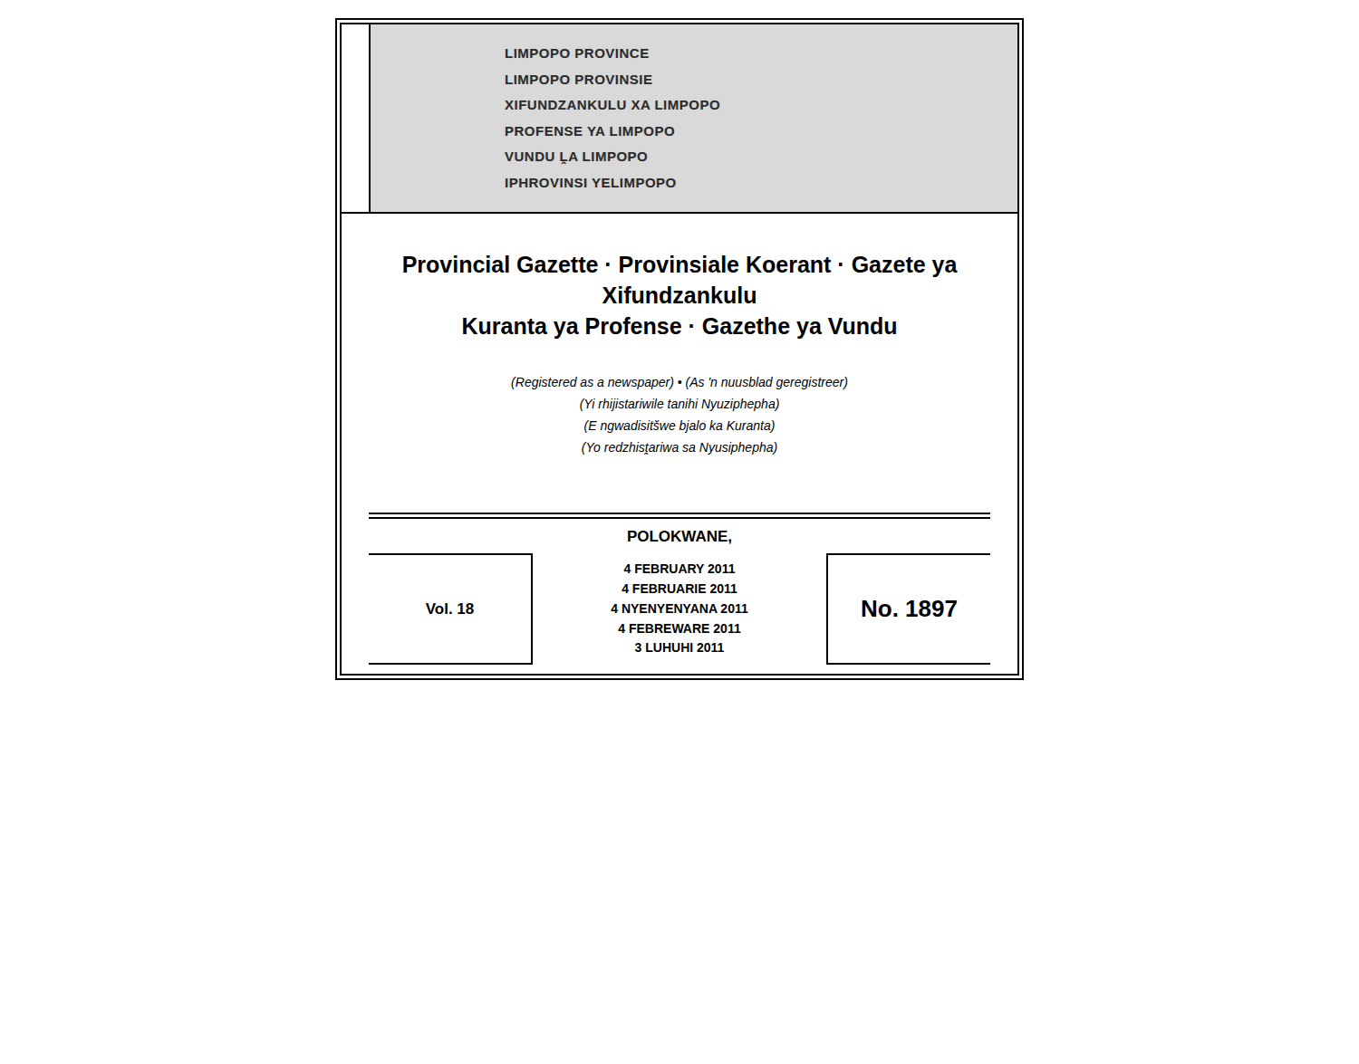LIMPOPO PROVINCE
LIMPOPO PROVINSIE
XIFUNDZANKULU XA LIMPOPO
PROFENSE YA LIMPOPO
VUNDU ḼA LIMPOPO
IPHROVINSI YELIMPOPO
Provincial Gazette · Provinsiale Koerant · Gazete ya Xifundzankulu
Kuranta ya Profense · Gazethe ya Vundu
(Registered as a newspaper) • (As 'n nuusblad geregistreer)
(Yi rhijistariwile tanihi Nyuziphepha)
(E ngwadisitšwe bjalo ka Kuranta)
(Yo redzhisṱariwa sa Nyusiphepha)
POLOKWANE,
Vol. 18
4 FEBRUARY 2011
4 FEBRUARIE 2011
4 NYENYENYANA 2011
4 FEBREWARE 2011
3 LUHUHI 2011
No. 1897